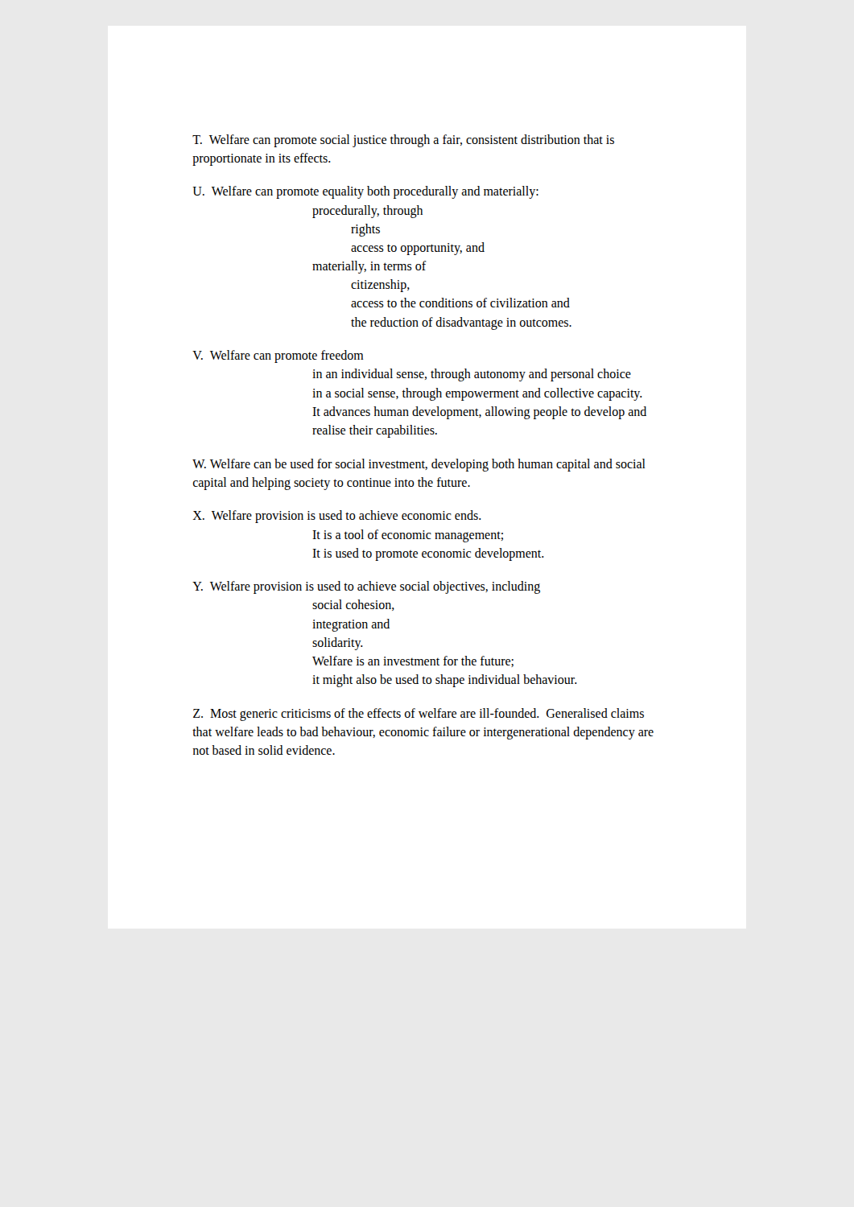T. Welfare can promote social justice through a fair, consistent distribution that is proportionate in its effects.
U. Welfare can promote equality both procedurally and materially:
procedurally, through
rights
access to opportunity, and
materially, in terms of
citizenship,
access to the conditions of civilization and
the reduction of disadvantage in outcomes.
V. Welfare can promote freedom
in an individual sense, through autonomy and personal choice
in a social sense, through empowerment and collective capacity.
It advances human development, allowing people to develop and realise their capabilities.
W. Welfare can be used for social investment, developing both human capital and social capital and helping society to continue into the future.
X. Welfare provision is used to achieve economic ends.
It is a tool of economic management;
It is used to promote economic development.
Y. Welfare provision is used to achieve social objectives, including
social cohesion,
integration and
solidarity.
Welfare is an investment for the future;
it might also be used to shape individual behaviour.
Z. Most generic criticisms of the effects of welfare are ill-founded. Generalised claims that welfare leads to bad behaviour, economic failure or intergenerational dependency are not based in solid evidence.